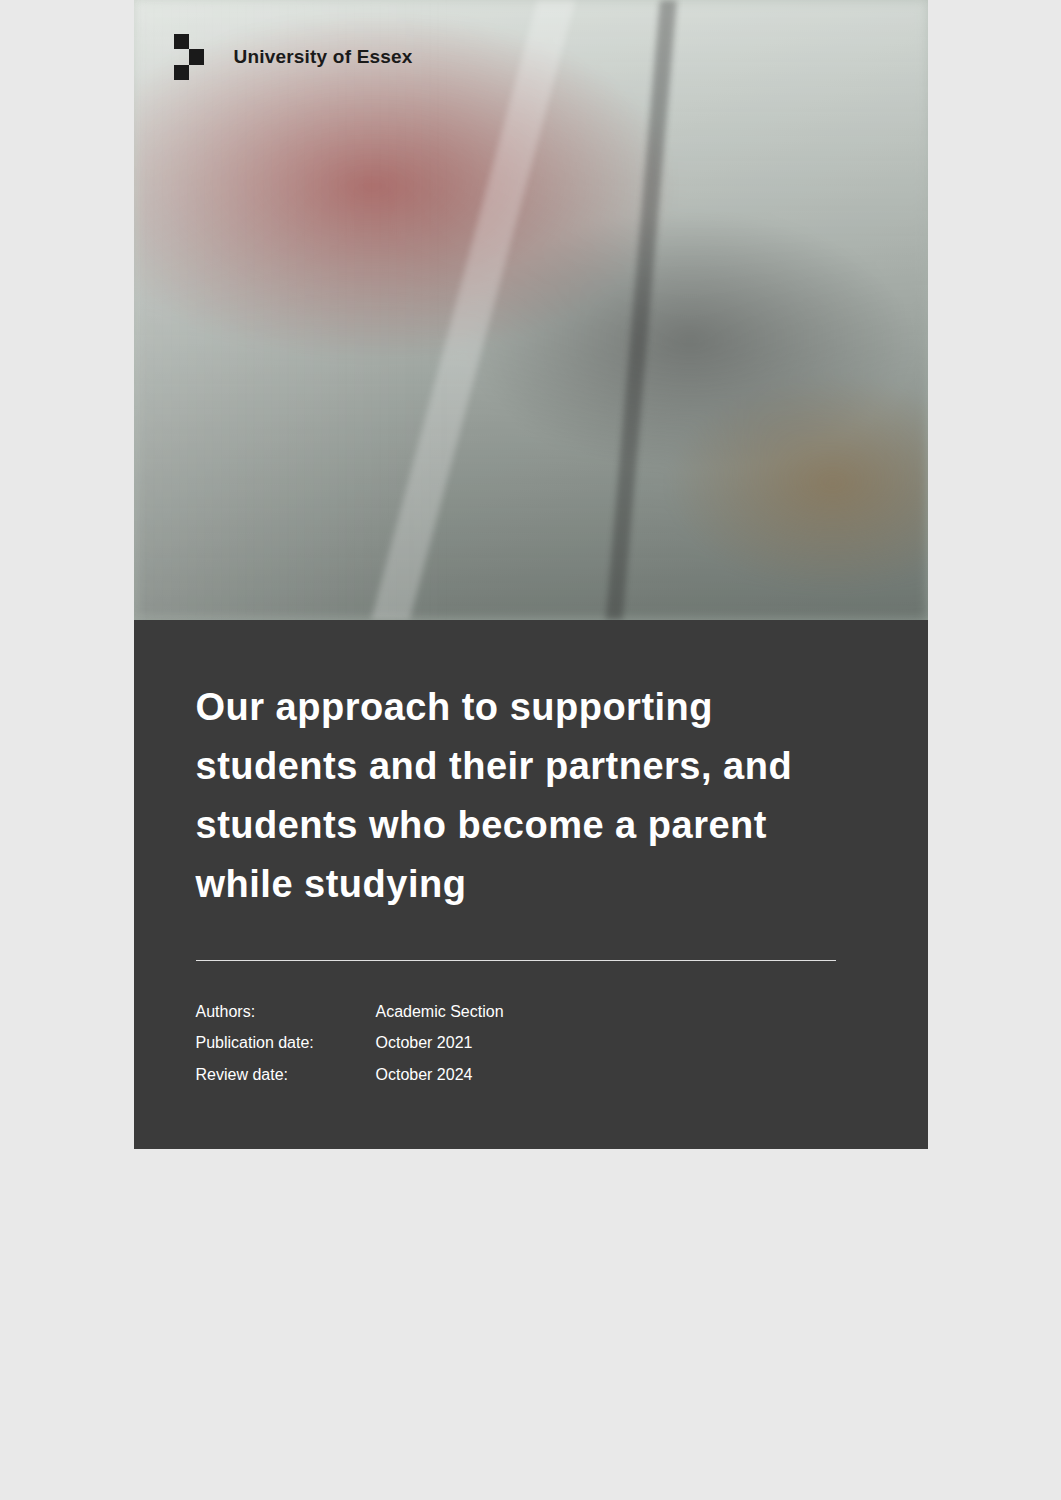University of Essex
Our approach to supporting students and their partners, and students who become a parent while studying
Authors:
Academic Section
Publication date:
October 2021
Review date:
October 2024